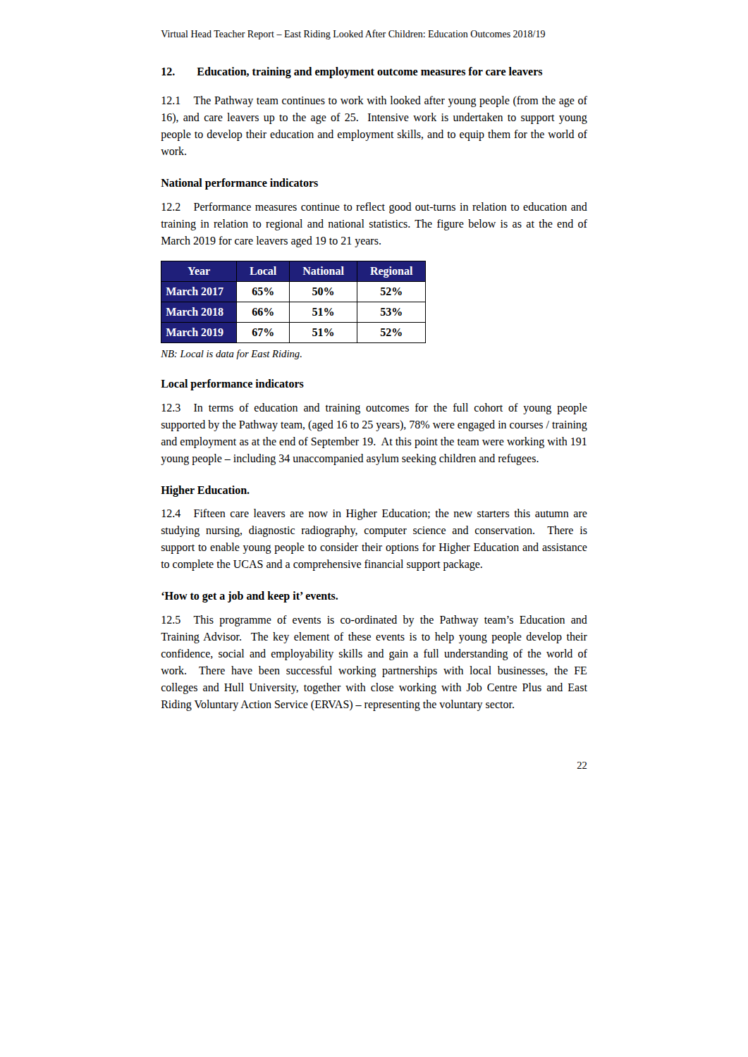Virtual Head Teacher Report – East Riding Looked After Children: Education Outcomes 2018/19
12. Education, training and employment outcome measures for care leavers
12.1 The Pathway team continues to work with looked after young people (from the age of 16), and care leavers up to the age of 25. Intensive work is undertaken to support young people to develop their education and employment skills, and to equip them for the world of work.
National performance indicators
12.2 Performance measures continue to reflect good out-turns in relation to education and training in relation to regional and national statistics. The figure below is as at the end of March 2019 for care leavers aged 19 to 21 years.
| Year | Local | National | Regional |
| --- | --- | --- | --- |
| March 2017 | 65% | 50% | 52% |
| March 2018 | 66% | 51% | 53% |
| March 2019 | 67% | 51% | 52% |
NB: Local is data for East Riding.
Local performance indicators
12.3 In terms of education and training outcomes for the full cohort of young people supported by the Pathway team, (aged 16 to 25 years), 78% were engaged in courses / training and employment as at the end of September 19. At this point the team were working with 191 young people – including 34 unaccompanied asylum seeking children and refugees.
Higher Education.
12.4 Fifteen care leavers are now in Higher Education; the new starters this autumn are studying nursing, diagnostic radiography, computer science and conservation. There is support to enable young people to consider their options for Higher Education and assistance to complete the UCAS and a comprehensive financial support package.
‘How to get a job and keep it’ events.
12.5 This programme of events is co-ordinated by the Pathway team’s Education and Training Advisor. The key element of these events is to help young people develop their confidence, social and employability skills and gain a full understanding of the world of work. There have been successful working partnerships with local businesses, the FE colleges and Hull University, together with close working with Job Centre Plus and East Riding Voluntary Action Service (ERVAS) – representing the voluntary sector.
22